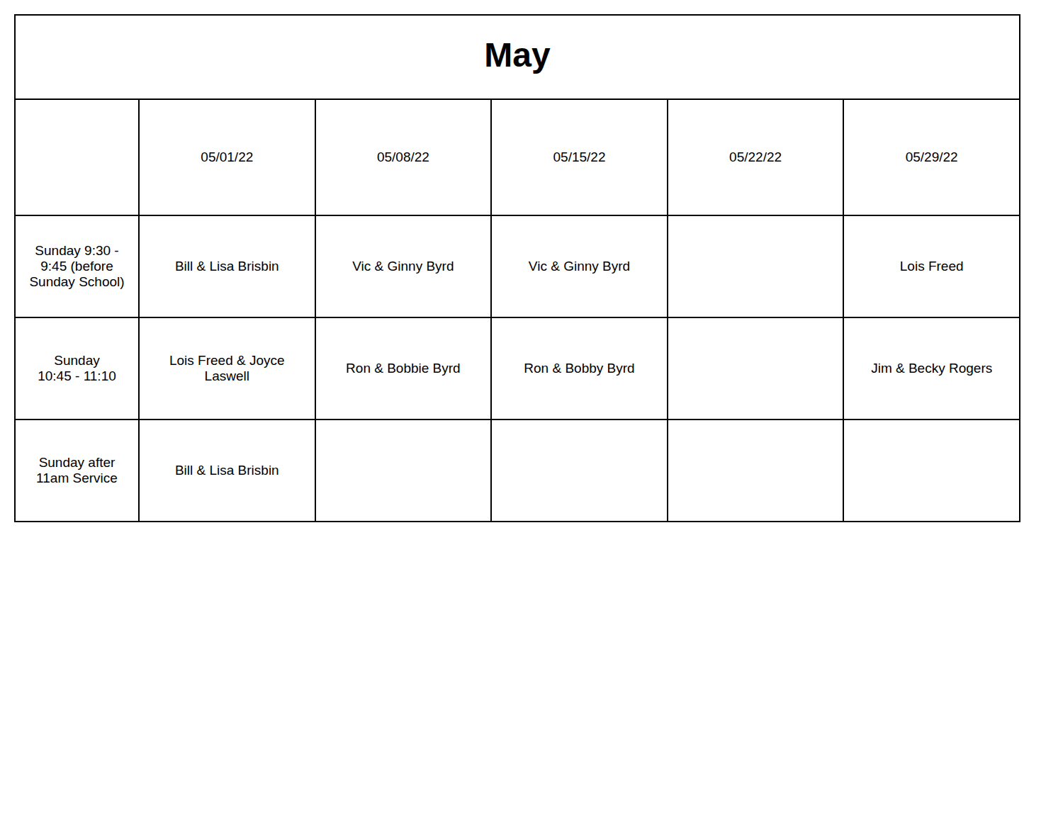May
| | 05/01/22 | 05/08/22 | 05/15/22 | 05/22/22 | 05/29/22 |
| --- | --- | --- | --- | --- | --- |
| Sunday 9:30 - 9:45 (before Sunday School) | Bill & Lisa Brisbin | Vic & Ginny Byrd | Vic & Ginny Byrd | | Lois Freed |
| Sunday 10:45 - 11:10 | Lois Freed & Joyce Laswell | Ron & Bobbie Byrd | Ron & Bobby Byrd | | Jim & Becky Rogers |
| Sunday after 11am Service | Bill & Lisa Brisbin | | | | |